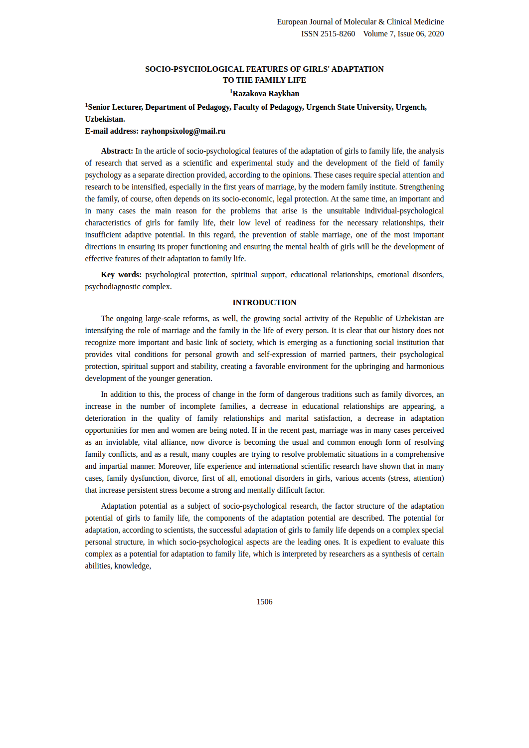European Journal of Molecular & Clinical Medicine
ISSN 2515-8260 Volume 7, Issue 06, 2020
Socio-Psychological Features of Girls' Adaptation
to the Family Life
1Razakova Raykhan
1Senior Lecturer, Department of Pedagogy, Faculty of Pedagogy, Urgench State University, Urgench, Uzbekistan.
E-mail address: rayhonpsixolog@mail.ru
Abstract: In the article of socio-psychological features of the adaptation of girls to family life, the analysis of research that served as a scientific and experimental study and the development of the field of family psychology as a separate direction provided, according to the opinions. These cases require special attention and research to be intensified, especially in the first years of marriage, by the modern family institute. Strengthening the family, of course, often depends on its socio-economic, legal protection. At the same time, an important and in many cases the main reason for the problems that arise is the unsuitable individual-psychological characteristics of girls for family life, their low level of readiness for the necessary relationships, their insufficient adaptive potential. In this regard, the prevention of stable marriage, one of the most important directions in ensuring its proper functioning and ensuring the mental health of girls will be the development of effective features of their adaptation to family life.
Key words: psychological protection, spiritual support, educational relationships, emotional disorders, psychodiagnostic complex.
Introduction
The ongoing large-scale reforms, as well, the growing social activity of the Republic of Uzbekistan are intensifying the role of marriage and the family in the life of every person. It is clear that our history does not recognize more important and basic link of society, which is emerging as a functioning social institution that provides vital conditions for personal growth and self-expression of married partners, their psychological protection, spiritual support and stability, creating a favorable environment for the upbringing and harmonious development of the younger generation.
In addition to this, the process of change in the form of dangerous traditions such as family divorces, an increase in the number of incomplete families, a decrease in educational relationships are appearing, a deterioration in the quality of family relationships and marital satisfaction, a decrease in adaptation opportunities for men and women are being noted. If in the recent past, marriage was in many cases perceived as an inviolable, vital alliance, now divorce is becoming the usual and common enough form of resolving family conflicts, and as a result, many couples are trying to resolve problematic situations in a comprehensive and impartial manner. Moreover, life experience and international scientific research have shown that in many cases, family dysfunction, divorce, first of all, emotional disorders in girls, various accents (stress, attention) that increase persistent stress become a strong and mentally difficult factor.
Adaptation potential as a subject of socio-psychological research, the factor structure of the adaptation potential of girls to family life, the components of the adaptation potential are described. The potential for adaptation, according to scientists, the successful adaptation of girls to family life depends on a complex special personal structure, in which socio-psychological aspects are the leading ones. It is expedient to evaluate this complex as a potential for adaptation to family life, which is interpreted by researchers as a synthesis of certain abilities, knowledge,
1506